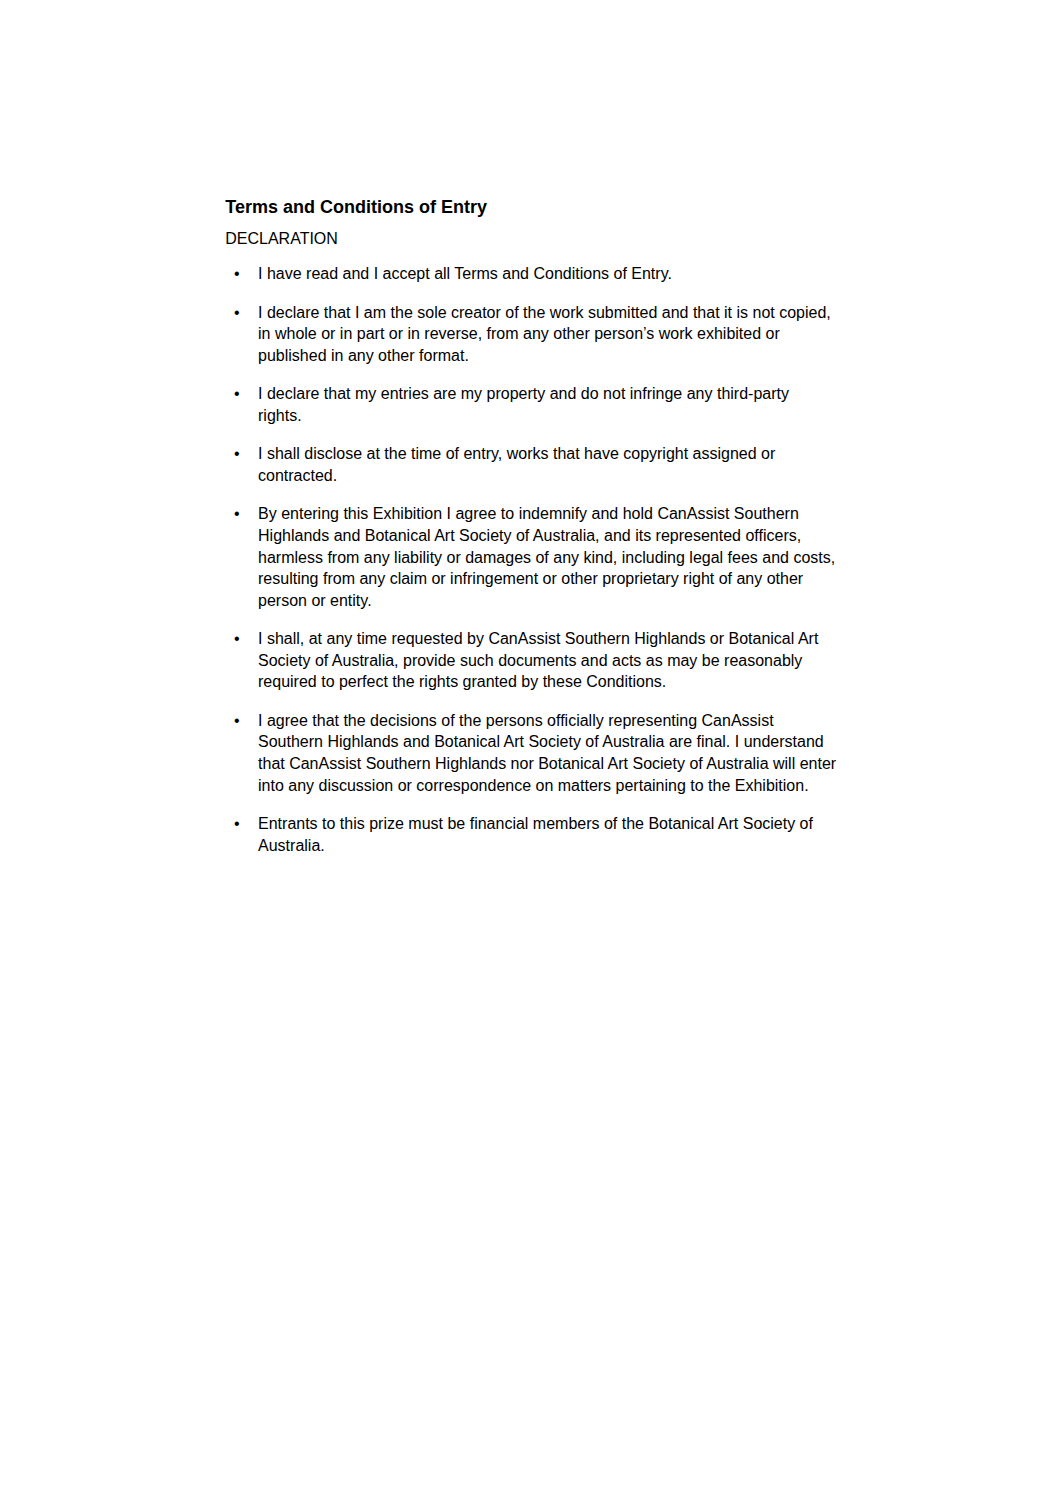Terms and Conditions of Entry
DECLARATION
I have read and I accept all Terms and Conditions of Entry.
I declare that I am the sole creator of the work submitted and that it is not copied, in whole or in part or in reverse, from any other person’s work exhibited or published in any other format.
I declare that my entries are my property and do not infringe any third-party rights.
I shall disclose at the time of entry, works that have copyright assigned or contracted.
By entering this Exhibition I agree to indemnify and hold CanAssist Southern Highlands and Botanical Art Society of Australia, and its represented officers, harmless from any liability or damages of any kind, including legal fees and costs, resulting from any claim or infringement or other proprietary right of any other person or entity.
I shall, at any time requested by CanAssist Southern Highlands or Botanical Art Society of Australia, provide such documents and acts as may be reasonably required to perfect the rights granted by these Conditions.
I agree that the decisions of the persons officially representing CanAssist Southern Highlands and Botanical Art Society of Australia are final. I understand that CanAssist Southern Highlands nor Botanical Art Society of Australia will enter into any discussion or correspondence on matters pertaining to the Exhibition.
Entrants to this prize must be financial members of the Botanical Art Society of Australia.